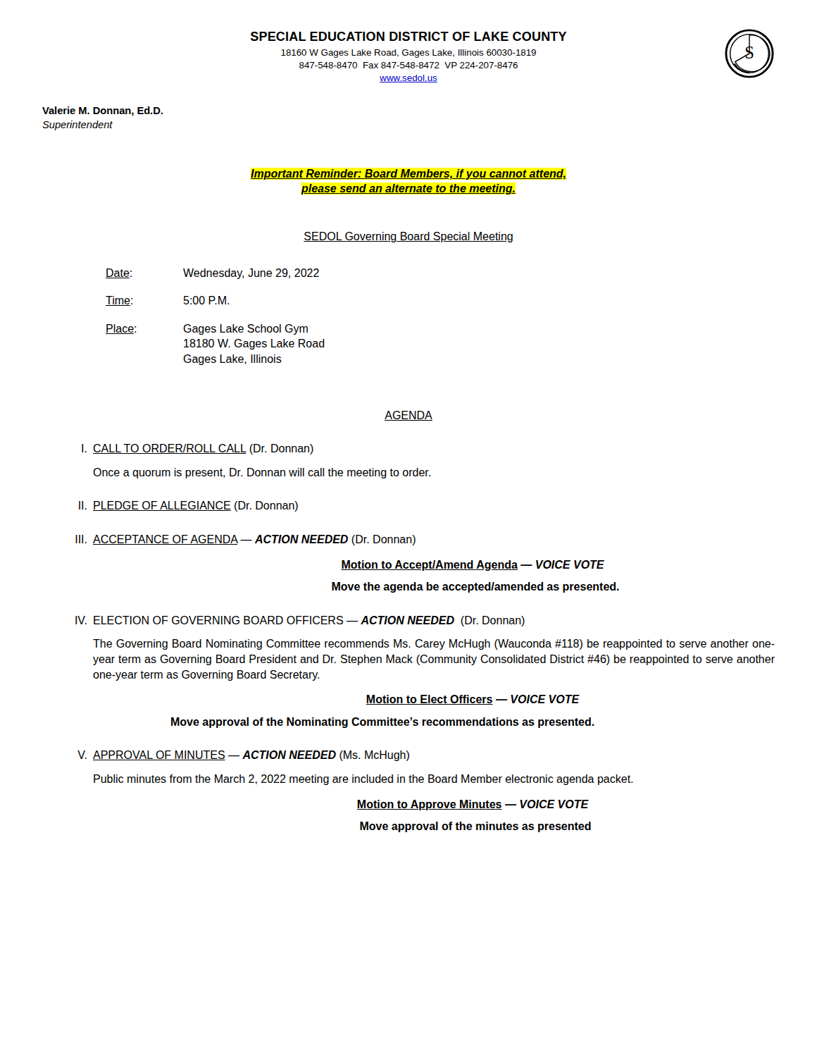S
SPECIAL EDUCATION DISTRICT OF LAKE COUNTY
18160 W Gages Lake Road, Gages Lake, Illinois 60030-1819
847-548-8470 Fax 847-548-8472 VP 224-207-8476
www.sedol.us
Valerie M. Donnan, Ed.D.
Superintendent
Important Reminder: Board Members, if you cannot attend,
please send an alternate to the meeting.
SEDOL Governing Board Special Meeting
| Date : | Wednesday, June 29, 2022 |
| Time : | 5:00 P.M. |
| Place : | Gages Lake School Gym 18180 W. Gages Lake Road Gages Lake, Illinois |
AGENDA
I. CALL TO ORDER/ROLL CALL (Dr. Donnan)
Once a quorum is present, Dr. Donnan will call the meeting to order.
II. PLEDGE OF ALLEGIANCE (Dr. Donnan)
III. ACCEPTANCE OF AGENDA — ACTION NEEDED (Dr. Donnan)
Motion to Accept/Amend Agenda — VOICE VOTE
Move the agenda be accepted/amended as presented.
IV. ELECTION OF GOVERNING BOARD OFFICERS — ACTION NEEDED (Dr. Donnan)
The Governing Board Nominating Committee recommends Ms. Carey McHugh (Wauconda #118) be reappointed to serve another one-year term as Governing Board President and Dr. Stephen Mack (Community Consolidated District #46) be reappointed to serve another one-year term as Governing Board Secretary.
Motion to Elect Officers — VOICE VOTE
Move approval of the Nominating Committee’s recommendations as presented.
V. APPROVAL OF MINUTES — ACTION NEEDED (Ms. McHugh)
Public minutes from the March 2, 2022 meeting are included in the Board Member electronic agenda packet.
Motion to Approve Minutes — VOICE VOTE
Move approval of the minutes as presented